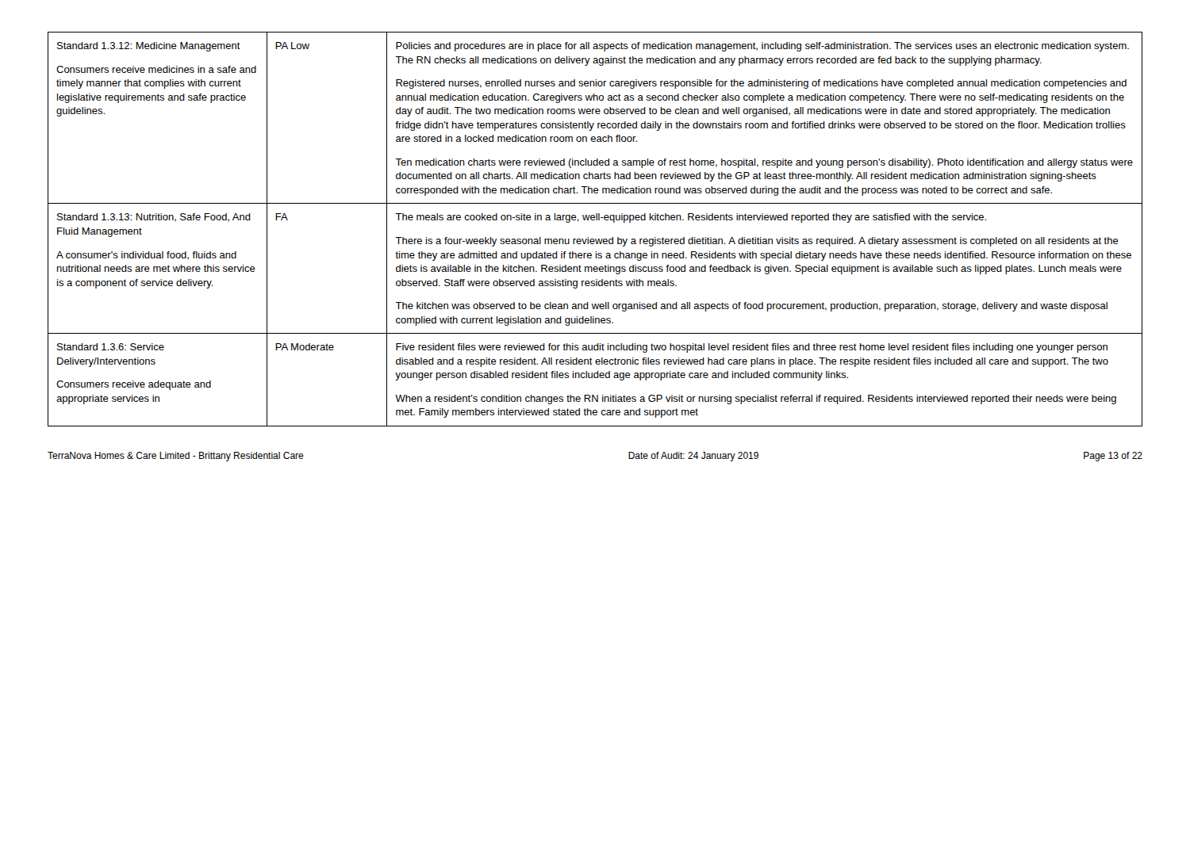| Standard 1.3.12: Medicine Management Consumers receive medicines in a safe and timely manner that complies with current legislative requirements and safe practice guidelines. | PA Low | Policies and procedures are in place for all aspects of medication management, including self-administration. The services uses an electronic medication system. The RN checks all medications on delivery against the medication and any pharmacy errors recorded are fed back to the supplying pharmacy. Registered nurses, enrolled nurses and senior caregivers responsible for the administering of medications have completed annual medication competencies and annual medication education. Caregivers who act as a second checker also complete a medication competency. There were no self-medicating residents on the day of audit. The two medication rooms were observed to be clean and well organised, all medications were in date and stored appropriately. The medication fridge didn't have temperatures consistently recorded daily in the downstairs room and fortified drinks were observed to be stored on the floor. Medication trollies are stored in a locked medication room on each floor. Ten medication charts were reviewed (included a sample of rest home, hospital, respite and young person's disability). Photo identification and allergy status were documented on all charts. All medication charts had been reviewed by the GP at least three-monthly. All resident medication administration signing-sheets corresponded with the medication chart. The medication round was observed during the audit and the process was noted to be correct and safe. |
| Standard 1.3.13: Nutrition, Safe Food, And Fluid Management A consumer's individual food, fluids and nutritional needs are met where this service is a component of service delivery. | FA | The meals are cooked on-site in a large, well-equipped kitchen. Residents interviewed reported they are satisfied with the service. There is a four-weekly seasonal menu reviewed by a registered dietitian. A dietitian visits as required. A dietary assessment is completed on all residents at the time they are admitted and updated if there is a change in need. Residents with special dietary needs have these needs identified. Resource information on these diets is available in the kitchen. Resident meetings discuss food and feedback is given. Special equipment is available such as lipped plates. Lunch meals were observed. Staff were observed assisting residents with meals. The kitchen was observed to be clean and well organised and all aspects of food procurement, production, preparation, storage, delivery and waste disposal complied with current legislation and guidelines. |
| Standard 1.3.6: Service Delivery/Interventions Consumers receive adequate and appropriate services in | PA Moderate | Five resident files were reviewed for this audit including two hospital level resident files and three rest home level resident files including one younger person disabled and a respite resident. All resident electronic files reviewed had care plans in place. The respite resident files included all care and support. The two younger person disabled resident files included age appropriate care and included community links. When a resident's condition changes the RN initiates a GP visit or nursing specialist referral if required. Residents interviewed reported their needs were being met. Family members interviewed stated the care and support met |
TerraNova Homes & Care Limited - Brittany Residential Care
Date of Audit: 24 January 2019
Page 13 of 22